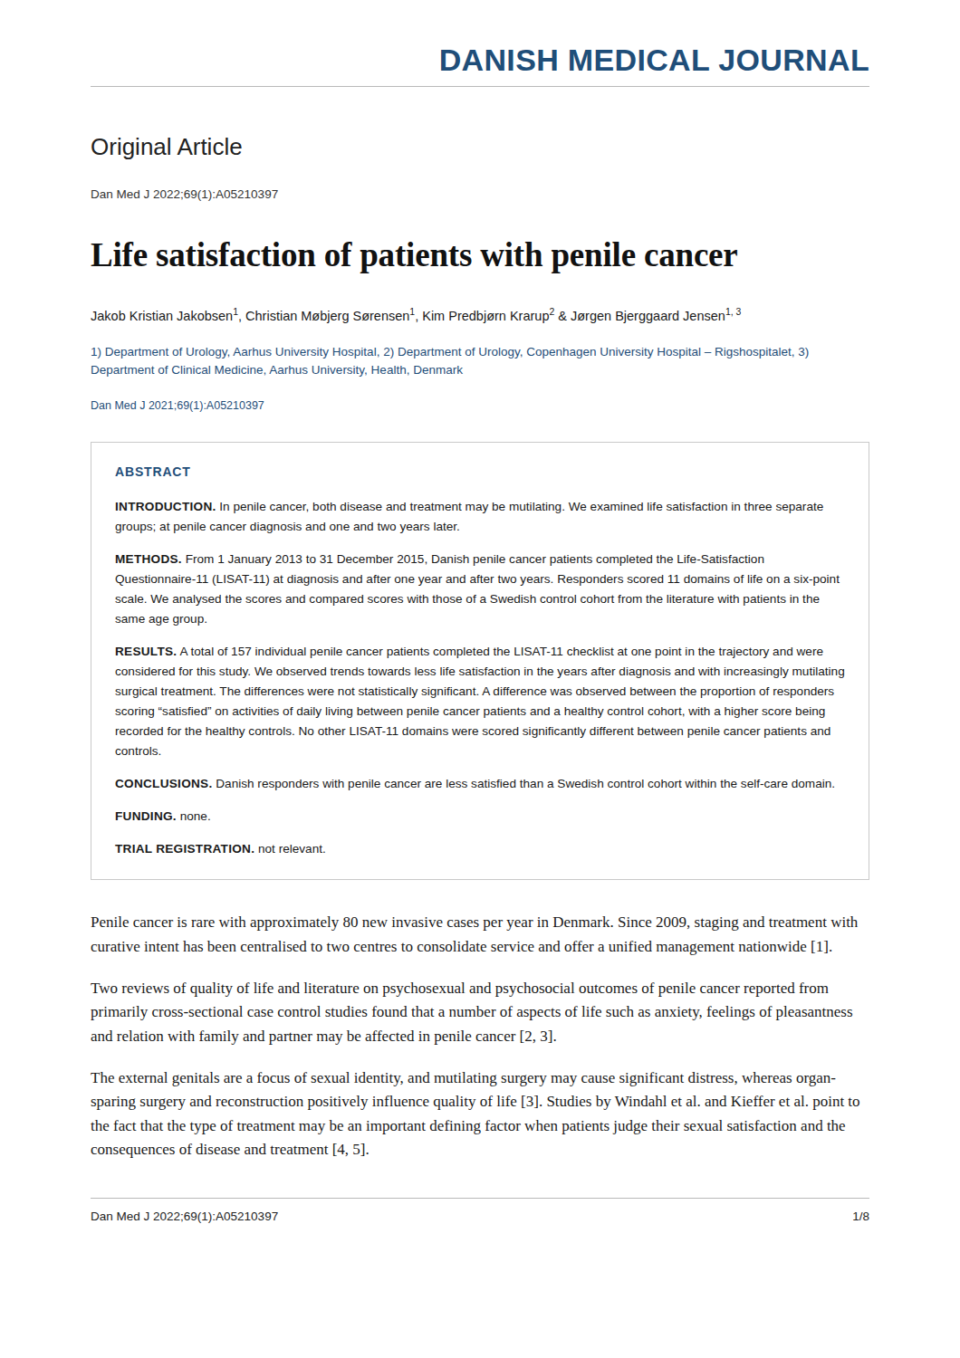DANISH MEDICAL JOURNAL
Original Article
Dan Med J 2022;69(1):A05210397
Life satisfaction of patients with penile cancer
Jakob Kristian Jakobsen1, Christian Møbjerg Sørensen1, Kim Predbjørn Krarup2 & Jørgen Bjerggaard Jensen1, 3
1) Department of Urology, Aarhus University Hospital, 2) Department of Urology, Copenhagen University Hospital – Rigshospitalet, 3) Department of Clinical Medicine, Aarhus University, Health, Denmark
Dan Med J 2021;69(1):A05210397
ABSTRACT
INTRODUCTION. In penile cancer, both disease and treatment may be mutilating. We examined life satisfaction in three separate groups; at penile cancer diagnosis and one and two years later.
METHODS. From 1 January 2013 to 31 December 2015, Danish penile cancer patients completed the Life-Satisfaction Questionnaire-11 (LISAT-11) at diagnosis and after one year and after two years. Responders scored 11 domains of life on a six-point scale. We analysed the scores and compared scores with those of a Swedish control cohort from the literature with patients in the same age group.
RESULTS. A total of 157 individual penile cancer patients completed the LISAT-11 checklist at one point in the trajectory and were considered for this study. We observed trends towards less life satisfaction in the years after diagnosis and with increasingly mutilating surgical treatment. The differences were not statistically significant. A difference was observed between the proportion of responders scoring “satisfied” on activities of daily living between penile cancer patients and a healthy control cohort, with a higher score being recorded for the healthy controls. No other LISAT-11 domains were scored significantly different between penile cancer patients and controls.
CONCLUSIONS. Danish responders with penile cancer are less satisfied than a Swedish control cohort within the self-care domain.
FUNDING. none.
TRIAL REGISTRATION. not relevant.
Penile cancer is rare with approximately 80 new invasive cases per year in Denmark. Since 2009, staging and treatment with curative intent has been centralised to two centres to consolidate service and offer a unified management nationwide [1].
Two reviews of quality of life and literature on psychosexual and psychosocial outcomes of penile cancer reported from primarily cross-sectional case control studies found that a number of aspects of life such as anxiety, feelings of pleasantness and relation with family and partner may be affected in penile cancer [2, 3].
The external genitals are a focus of sexual identity, and mutilating surgery may cause significant distress, whereas organ-sparing surgery and reconstruction positively influence quality of life [3]. Studies by Windahl et al. and Kieffer et al. point to the fact that the type of treatment may be an important defining factor when patients judge their sexual satisfaction and the consequences of disease and treatment [4, 5].
Dan Med J 2022;69(1):A05210397 1/8